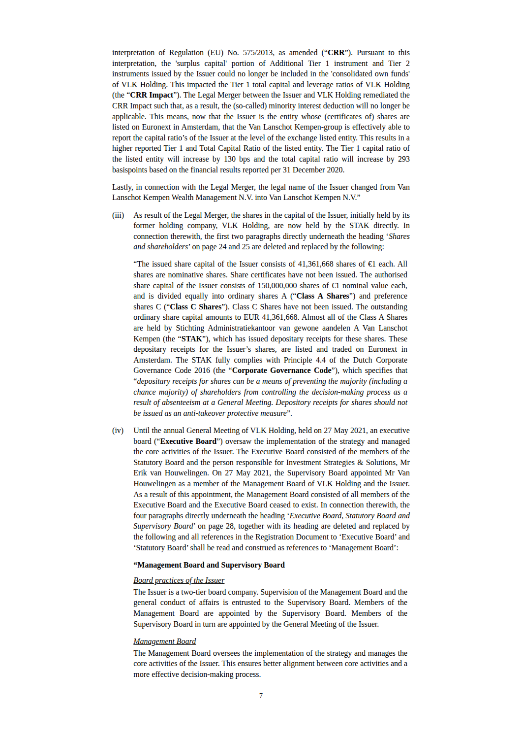interpretation of Regulation (EU) No. 575/2013, as amended (“CRR”). Pursuant to this interpretation, the 'surplus capital' portion of Additional Tier 1 instrument and Tier 2 instruments issued by the Issuer could no longer be included in the 'consolidated own funds' of VLK Holding. This impacted the Tier 1 total capital and leverage ratios of VLK Holding (the “CRR Impact”). The Legal Merger between the Issuer and VLK Holding remediated the CRR Impact such that, as a result, the (so-called) minority interest deduction will no longer be applicable. This means, now that the Issuer is the entity whose (certificates of) shares are listed on Euronext in Amsterdam, that the Van Lanschot Kempen-group is effectively able to report the capital ratio’s of the Issuer at the level of the exchange listed entity. This results in a higher reported Tier 1 and Total Capital Ratio of the listed entity. The Tier 1 capital ratio of the listed entity will increase by 130 bps and the total capital ratio will increase by 293 basispoints based on the financial results reported per 31 December 2020.
Lastly, in connection with the Legal Merger, the legal name of the Issuer changed from Van Lanschot Kempen Wealth Management N.V. into Van Lanschot Kempen N.V.”
(iii)
As result of the Legal Merger, the shares in the capital of the Issuer, initially held by its former holding company, VLK Holding, are now held by the STAK directly. In connection therewith, the first two paragraphs directly underneath the heading ‘Shares and shareholders’ on page 24 and 25 are deleted and replaced by the following:
“The issued share capital of the Issuer consists of 41,361,668 shares of €1 each. All shares are nominative shares. Share certificates have not been issued. The authorised share capital of the Issuer consists of 150,000,000 shares of €1 nominal value each, and is divided equally into ordinary shares A (“Class A Shares”) and preference shares C (“Class C Shares”). Class C Shares have not been issued. The outstanding ordinary share capital amounts to EUR 41,361,668. Almost all of the Class A Shares are held by Stichting Administratiekantoor van gewone aandelen A Van Lanschot Kempen (the “STAK”), which has issued depositary receipts for these shares. These depositary receipts for the Issuer’s shares, are listed and traded on Euronext in Amsterdam. The STAK fully complies with Principle 4.4 of the Dutch Corporate Governance Code 2016 (the “Corporate Governance Code”), which specifies that “depositary receipts for shares can be a means of preventing the majority (including a chance majority) of shareholders from controlling the decision-making process as a result of absenteeism at a General Meeting. Depository receipts for shares should not be issued as an anti-takeover protective measure”.
(iv)
Until the annual General Meeting of VLK Holding, held on 27 May 2021, an executive board (“Executive Board”) oversaw the implementation of the strategy and managed the core activities of the Issuer. The Executive Board consisted of the members of the Statutory Board and the person responsible for Investment Strategies & Solutions, Mr Erik van Houwelingen. On 27 May 2021, the Supervisory Board appointed Mr Van Houwelingen as a member of the Management Board of VLK Holding and the Issuer. As a result of this appointment, the Management Board consisted of all members of the Executive Board and the Executive Board ceased to exist. In connection therewith, the four paragraphs directly underneath the heading ‘Executive Board, Statutory Board and Supervisory Board’ on page 28, together with its heading are deleted and replaced by the following and all references in the Registration Document to ‘Executive Board’ and ‘Statutory Board’ shall be read and construed as references to ‘Management Board’:
“Management Board and Supervisory Board
Board practices of the Issuer
The Issuer is a two-tier board company. Supervision of the Management Board and the general conduct of affairs is entrusted to the Supervisory Board. Members of the Management Board are appointed by the Supervisory Board. Members of the Supervisory Board in turn are appointed by the General Meeting of the Issuer.
Management Board
The Management Board oversees the implementation of the strategy and manages the core activities of the Issuer. This ensures better alignment between core activities and a more effective decision-making process.
7